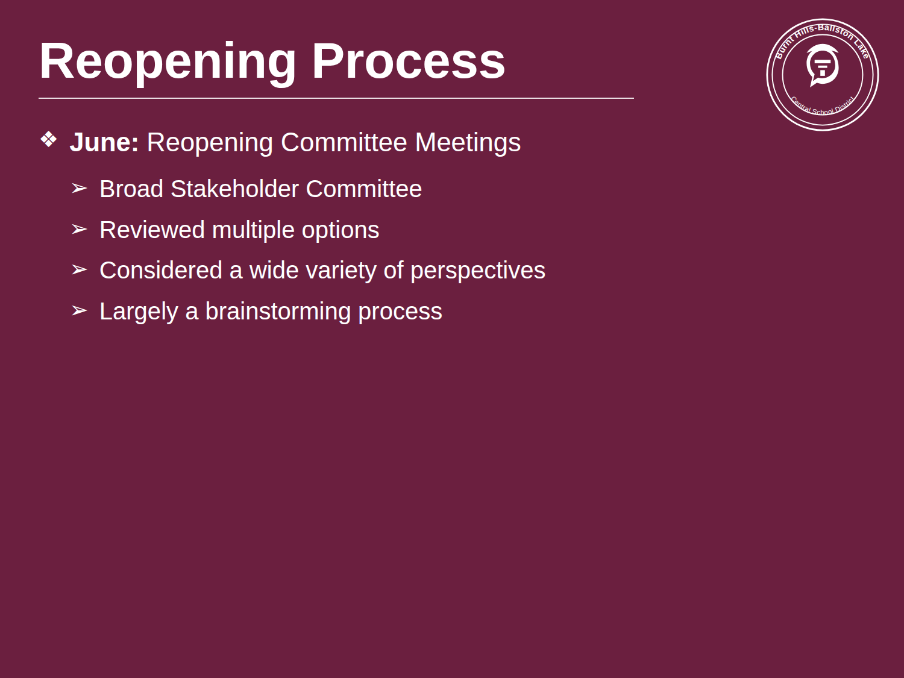Burnt Hills-Ballston Lake Central School District
Reopening Process
June: Reopening Committee Meetings
Broad Stakeholder Committee
Reviewed multiple options
Considered a wide variety of perspectives
Largely a brainstorming process